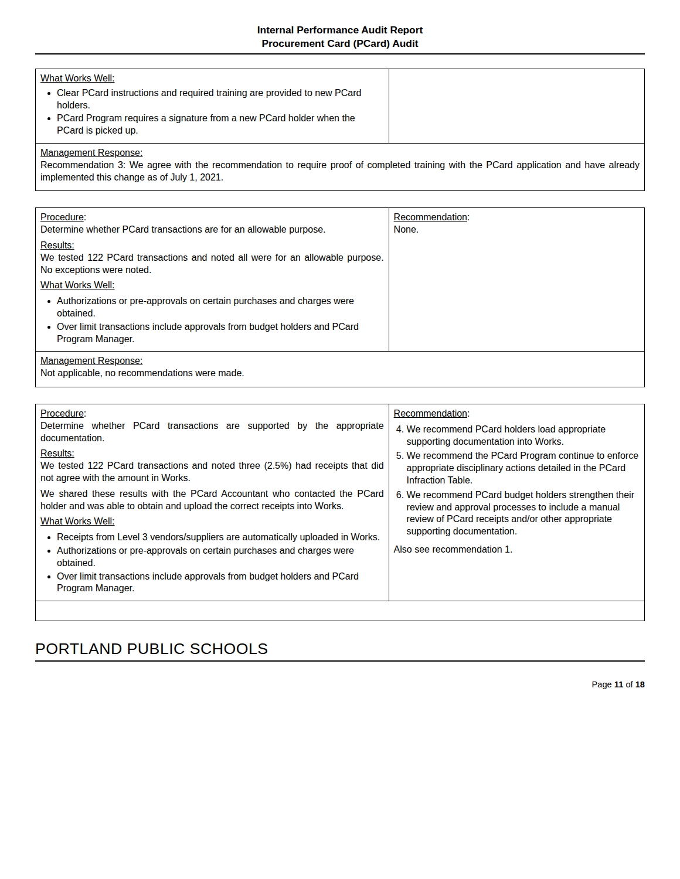Internal Performance Audit Report
Procurement Card (PCard) Audit
| What Works Well: Clear PCard instructions and required training are provided to new PCard holders. PCard Program requires a signature from a new PCard holder when the PCard is picked up. | |
| Management Response: Recommendation 3: We agree with the recommendation to require proof of completed training with the PCard application and have already implemented this change as of July 1, 2021. |
| Procedure : Determine whether PCard transactions are for an allowable purpose. Results: We tested 122 PCard transactions and noted all were for an allowable purpose. No exceptions were noted. What Works Well: Authorizations or pre-approvals on certain purchases and charges were obtained. Over limit transactions include approvals from budget holders and PCard Program Manager. | Recommendation : None. |
| Management Response: Not applicable, no recommendations were made. |
| Procedure : Determine whether PCard transactions are supported by the appropriate documentation. Results: We tested 122 PCard transactions and noted three (2.5%) had receipts that did not agree with the amount in Works. We shared these results with the PCard Accountant who contacted the PCard holder and was able to obtain and upload the correct receipts into Works. What Works Well: Receipts from Level 3 vendors/suppliers are automatically uploaded in Works. Authorizations or pre-approvals on certain purchases and charges were obtained. Over limit transactions include approvals from budget holders and PCard Program Manager. | Recommendation : We recommend PCard holders load appropriate supporting documentation into Works. We recommend the PCard Program continue to enforce appropriate disciplinary actions detailed in the PCard Infraction Table. We recommend PCard budget holders strengthen their review and approval processes to include a manual review of PCard receipts and/or other appropriate supporting documentation. Also see recommendation 1. |
PORTLAND PUBLIC SCHOOLS
Page 11 of 18